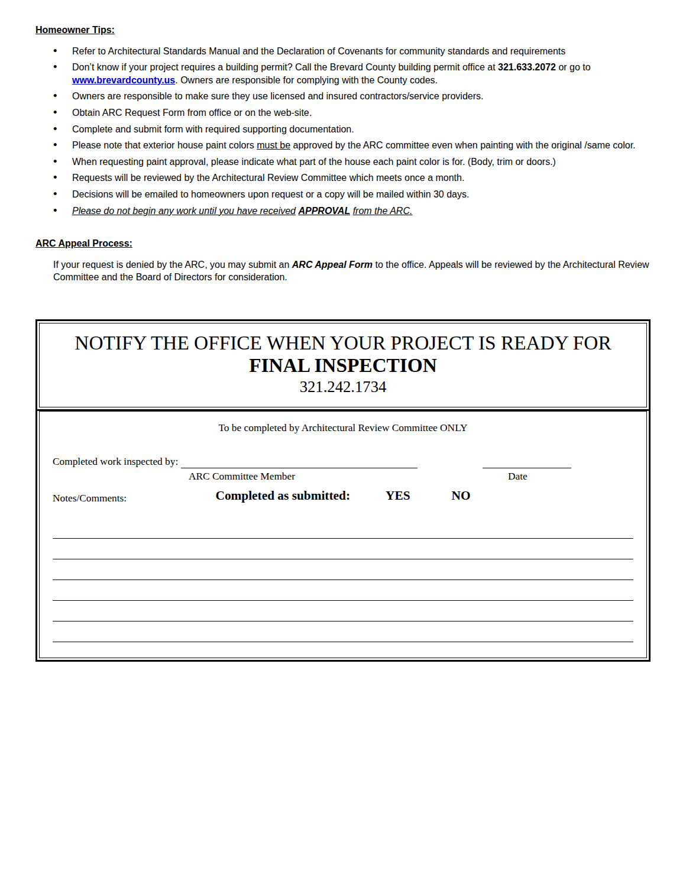Homeowner Tips:
Refer to Architectural Standards Manual and the Declaration of Covenants for community standards and requirements
Don’t know if your project requires a building permit? Call the Brevard County building permit office at 321.633.2072 or go to www.brevardcounty.us. Owners are responsible for complying with the County codes.
Owners are responsible to make sure they use licensed and insured contractors/service providers.
Obtain ARC Request Form from office or on the web-site.
Complete and submit form with required supporting documentation.
Please note that exterior house paint colors must be approved by the ARC committee even when painting with the original /same color.
When requesting paint approval, please indicate what part of the house each paint color is for. (Body, trim or doors.)
Requests will be reviewed by the Architectural Review Committee which meets once a month.
Decisions will be emailed to homeowners upon request or a copy will be mailed within 30 days.
Please do not begin any work until you have received APPROVAL from the ARC.
ARC Appeal Process:
If your request is denied by the ARC, you may submit an ARC Appeal Form to the office. Appeals will be reviewed by the Architectural Review Committee and the Board of Directors for consideration.
NOTIFY THE OFFICE WHEN YOUR PROJECT IS READY FOR
FINAL INSPECTION
321.242.1734
To be completed by Architectural Review Committee ONLY
Completed work inspected by:
ARC Committee Member Date
Completed as submitted:YES NO
Notes/Comments: